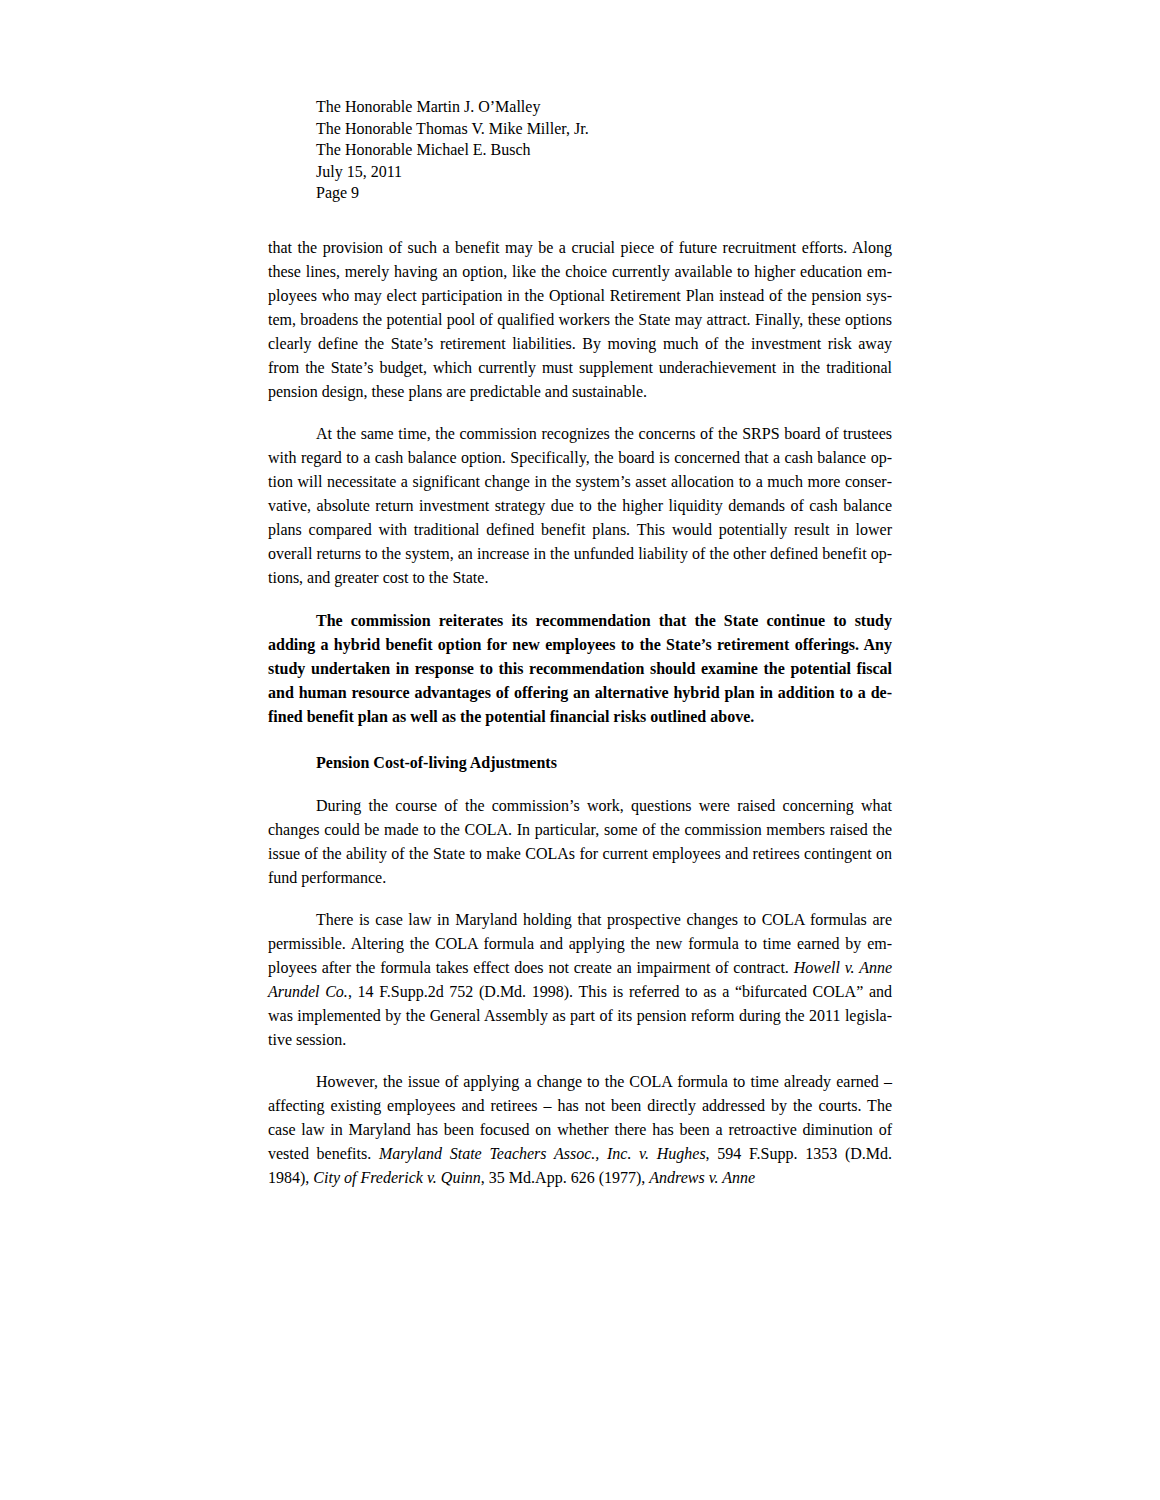The Honorable Martin J. O’Malley
The Honorable Thomas V. Mike Miller, Jr.
The Honorable Michael E. Busch
July 15, 2011
Page 9
that the provision of such a benefit may be a crucial piece of future recruitment efforts. Along these lines, merely having an option, like the choice currently available to higher education employees who may elect participation in the Optional Retirement Plan instead of the pension system, broadens the potential pool of qualified workers the State may attract. Finally, these options clearly define the State’s retirement liabilities. By moving much of the investment risk away from the State’s budget, which currently must supplement underachievement in the traditional pension design, these plans are predictable and sustainable.
At the same time, the commission recognizes the concerns of the SRPS board of trustees with regard to a cash balance option. Specifically, the board is concerned that a cash balance option will necessitate a significant change in the system’s asset allocation to a much more conservative, absolute return investment strategy due to the higher liquidity demands of cash balance plans compared with traditional defined benefit plans. This would potentially result in lower overall returns to the system, an increase in the unfunded liability of the other defined benefit options, and greater cost to the State.
The commission reiterates its recommendation that the State continue to study adding a hybrid benefit option for new employees to the State’s retirement offerings. Any study undertaken in response to this recommendation should examine the potential fiscal and human resource advantages of offering an alternative hybrid plan in addition to a defined benefit plan as well as the potential financial risks outlined above.
Pension Cost-of-living Adjustments
During the course of the commission’s work, questions were raised concerning what changes could be made to the COLA. In particular, some of the commission members raised the issue of the ability of the State to make COLAs for current employees and retirees contingent on fund performance.
There is case law in Maryland holding that prospective changes to COLA formulas are permissible. Altering the COLA formula and applying the new formula to time earned by employees after the formula takes effect does not create an impairment of contract. Howell v. Anne Arundel Co., 14 F.Supp.2d 752 (D.Md. 1998). This is referred to as a “bifurcated COLA” and was implemented by the General Assembly as part of its pension reform during the 2011 legislative session.
However, the issue of applying a change to the COLA formula to time already earned – affecting existing employees and retirees – has not been directly addressed by the courts. The case law in Maryland has been focused on whether there has been a retroactive diminution of vested benefits. Maryland State Teachers Assoc., Inc. v. Hughes, 594 F.Supp. 1353 (D.Md. 1984), City of Frederick v. Quinn, 35 Md.App. 626 (1977), Andrews v. Anne